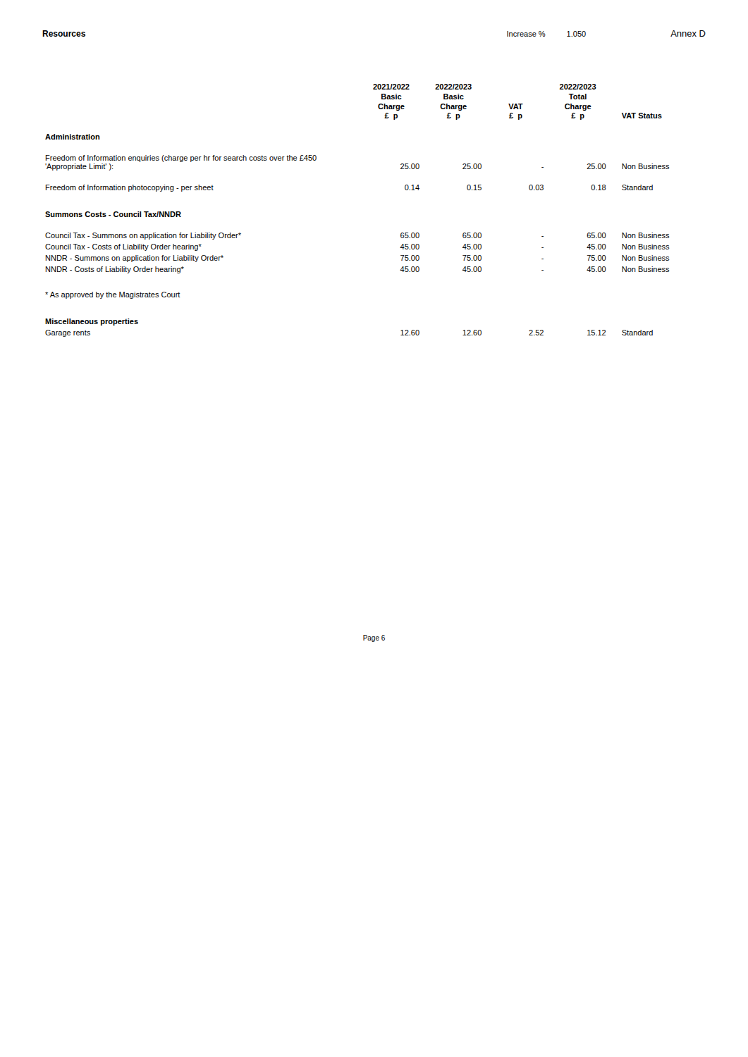Resources
Increase % 1.050
Annex D
| | 2021/2022 Basic Charge £ p | 2022/2023 Basic Charge £ p | VAT £ p | 2022/2023 Total Charge £ p | VAT Status |
| --- | --- | --- | --- | --- | --- |
| Administration | | | | | |
| Freedom of Information enquiries (charge per hr for search costs over the £450 'Appropriate Limit' ): | 25.00 | 25.00 | - | 25.00 | Non Business |
| Freedom of Information photocopying - per sheet | 0.14 | 0.15 | 0.03 | 0.18 | Standard |
| Summons Costs - Council Tax/NNDR | | | | | |
| Council Tax - Summons on application for Liability Order* | 65.00 | 65.00 | - | 65.00 | Non Business |
| Council Tax - Costs of Liability Order hearing* | 45.00 | 45.00 | - | 45.00 | Non Business |
| NNDR - Summons on application for Liability Order* | 75.00 | 75.00 | - | 75.00 | Non Business |
| NNDR - Costs of Liability Order hearing* | 45.00 | 45.00 | - | 45.00 | Non Business |
| * As approved by the Magistrates Court | | | | | |
| Miscellaneous properties | | | | | |
| Garage rents | 12.60 | 12.60 | 2.52 | 15.12 | Standard |
Page 6